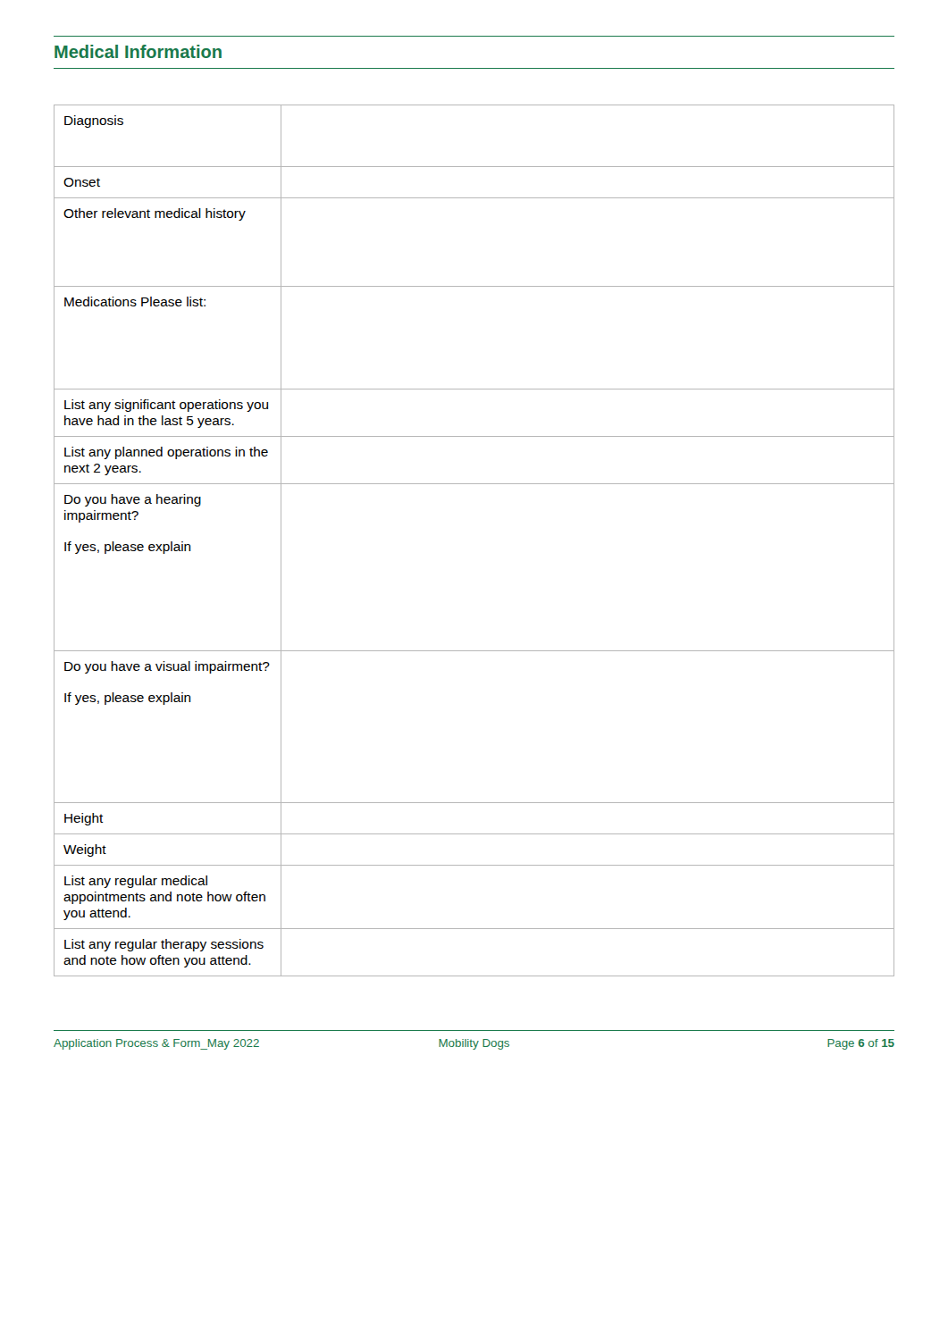Medical Information
| Diagnosis | |
| Onset | |
| Other relevant medical history | |
| Medications Please list: | |
| List any significant operations you have had in the last 5 years. | |
| List any planned operations in the next 2 years. | |
| Do you have a hearing impairment? If yes, please explain | |
| Do you have a visual impairment? If yes, please explain | |
| Height | |
| Weight | |
| List any regular medical appointments and note how often you attend. | |
| List any regular therapy sessions and note how often you attend. | |
Application Process & Form_May 2022 Mobility Dogs Page 6 of 15